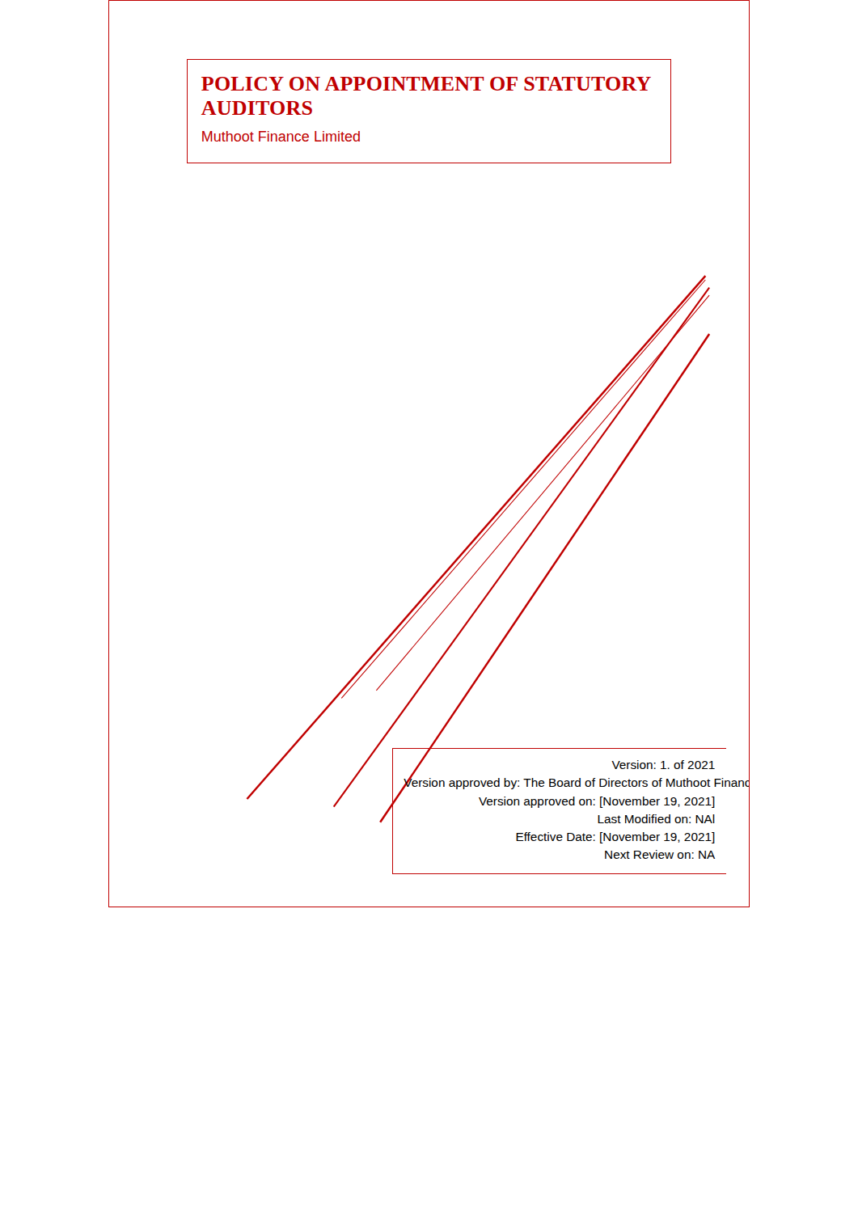POLICY ON APPOINTMENT OF STATUTORY AUDITORS
Muthoot Finance Limited
Version: 1. of 2021
Version approved by: The Board of Directors of Muthoot Finance Limited
Version approved on: [November 19, 2021]
Last Modified on: NAl
Effective Date: [November 19, 2021]
Next Review on: NA